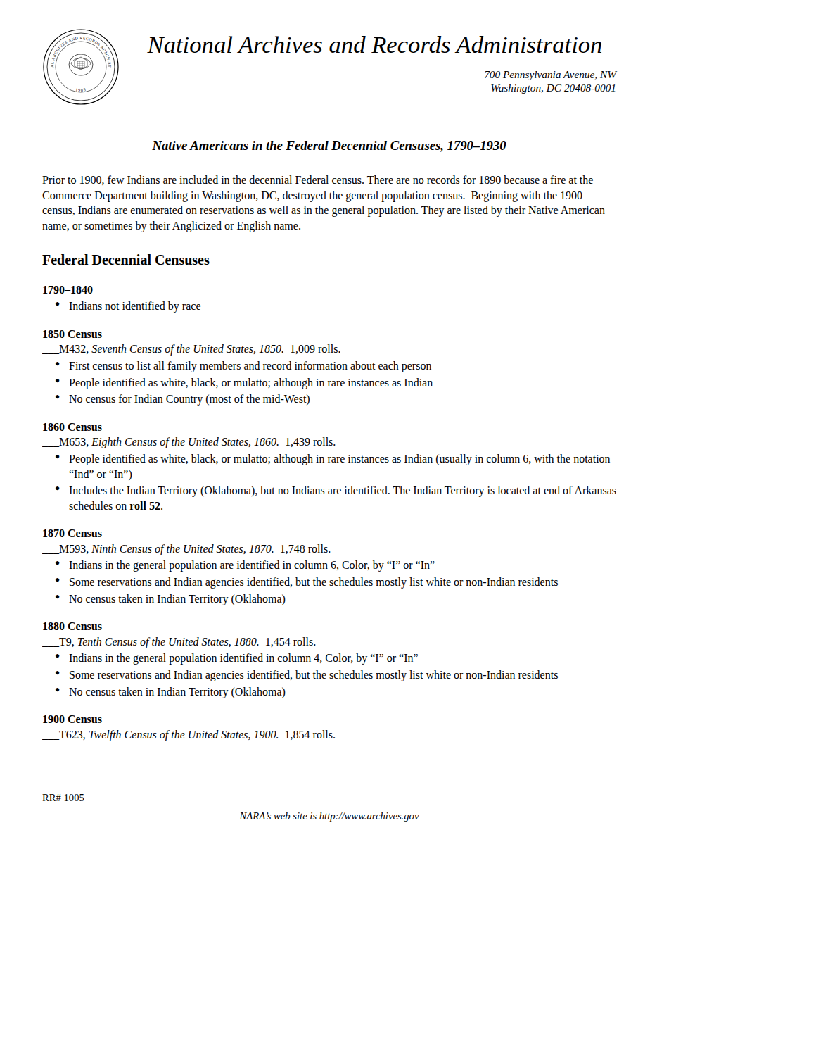NATIONAL ARCHIVES AND RECORDS ADMINISTRATION 1985
National Archives and Records Administration
700 Pennsylvania Avenue, NW
Washington, DC 20408-0001
Native Americans in the Federal Decennial Censuses, 1790–1930
Prior to 1900, few Indians are included in the decennial Federal census. There are no records for 1890 because a fire at the Commerce Department building in Washington, DC, destroyed the general population census. Beginning with the 1900 census, Indians are enumerated on reservations as well as in the general population. They are listed by their Native American name, or sometimes by their Anglicized or English name.
Federal Decennial Censuses
1790–1840
Indians not identified by race
1850 Census
___M432, Seventh Census of the United States, 1850. 1,009 rolls.
First census to list all family members and record information about each person
People identified as white, black, or mulatto; although in rare instances as Indian
No census for Indian Country (most of the mid-West)
1860 Census
___M653, Eighth Census of the United States, 1860. 1,439 rolls.
People identified as white, black, or mulatto; although in rare instances as Indian (usually in column 6, with the notation “Ind” or “In”)
Includes the Indian Territory (Oklahoma), but no Indians are identified. The Indian Territory is located at end of Arkansas schedules on roll 52.
1870 Census
___M593, Ninth Census of the United States, 1870. 1,748 rolls.
Indians in the general population are identified in column 6, Color, by “I” or “In”
Some reservations and Indian agencies identified, but the schedules mostly list white or non-Indian residents
No census taken in Indian Territory (Oklahoma)
1880 Census
___T9, Tenth Census of the United States, 1880. 1,454 rolls.
Indians in the general population identified in column 4, Color, by “I” or “In”
Some reservations and Indian agencies identified, but the schedules mostly list white or non-Indian residents
No census taken in Indian Territory (Oklahoma)
1900 Census
___T623, Twelfth Census of the United States, 1900. 1,854 rolls.
RR# 1005
NARA’s web site is http://www.archives.gov